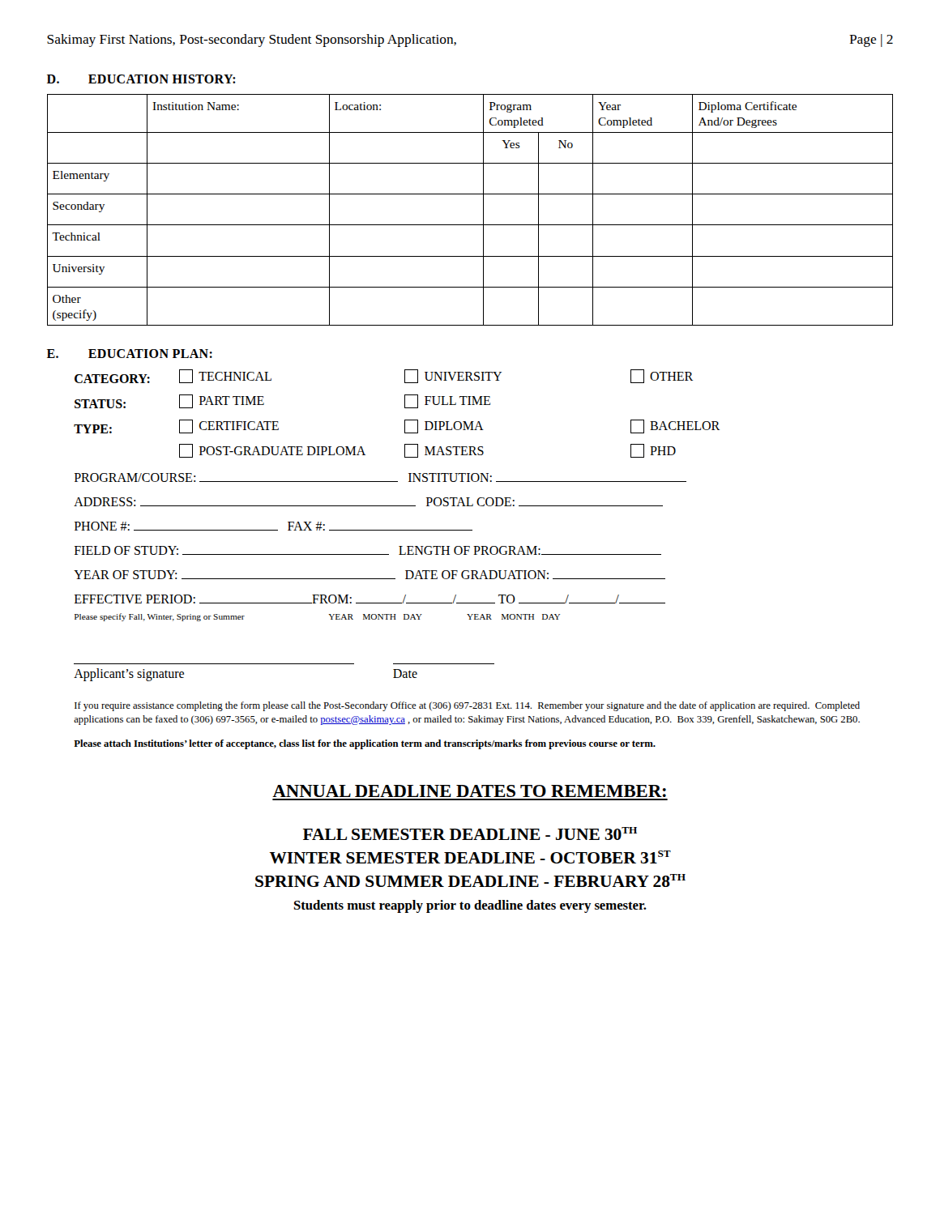Sakimay First Nations, Post-secondary Student Sponsorship Application,
Page | 2
D. EDUCATION HISTORY:
| | Institution Name: | Location: | Program Completed | Year Completed | Diploma Certificate And/or Degrees |
| | | | Yes | No | | |
| Elementary | | | | | | |
| Secondary | | | | | | |
| Technical | | | | | | |
| University | | | | | | |
| Other (specify) | | | | | | |
E. EDUCATION PLAN:
CATEGORY:
TECHNICAL
UNIVERSITY
OTHER
STATUS:
PART TIME
FULL TIME
TYPE:
CERTIFICATE
DIPLOMA
BACHELOR
POST-GRADUATE DIPLOMA
MASTERS
PHD
PROGRAM/COURSE: INSTITUTION:
ADDRESS: POSTAL CODE:
PHONE #: FAX #:
FIELD OF STUDY: LENGTH OF PROGRAM:
YEAR OF STUDY: DATE OF GRADUATION:
EFFECTIVE PERIOD: FROM: / / TO / /
Please specify Fall, Winter, Spring or Summer YEAR MONTH DAY YEAR MONTH DAY
Applicant’s signature
Date
If you require assistance completing the form please call the Post-Secondary Office at (306) 697-2831 Ext. 114. Remember your signature and the date of application are required. Completed applications can be faxed to (306) 697-3565, or e-mailed to postsec@sakimay.ca , or mailed to: Sakimay First Nations, Advanced Education, P.O. Box 339, Grenfell, Saskatchewan, S0G 2B0.
Please attach Institutions’ letter of acceptance, class list for the application term and transcripts/marks from previous course or term.
ANNUAL DEADLINE DATES TO REMEMBER:
FALL SEMESTER DEADLINE - JUNE 30TH
WINTER SEMESTER DEADLINE - OCTOBER 31ST
SPRING AND SUMMER DEADLINE - FEBRUARY 28TH
Students must reapply prior to deadline dates every semester.